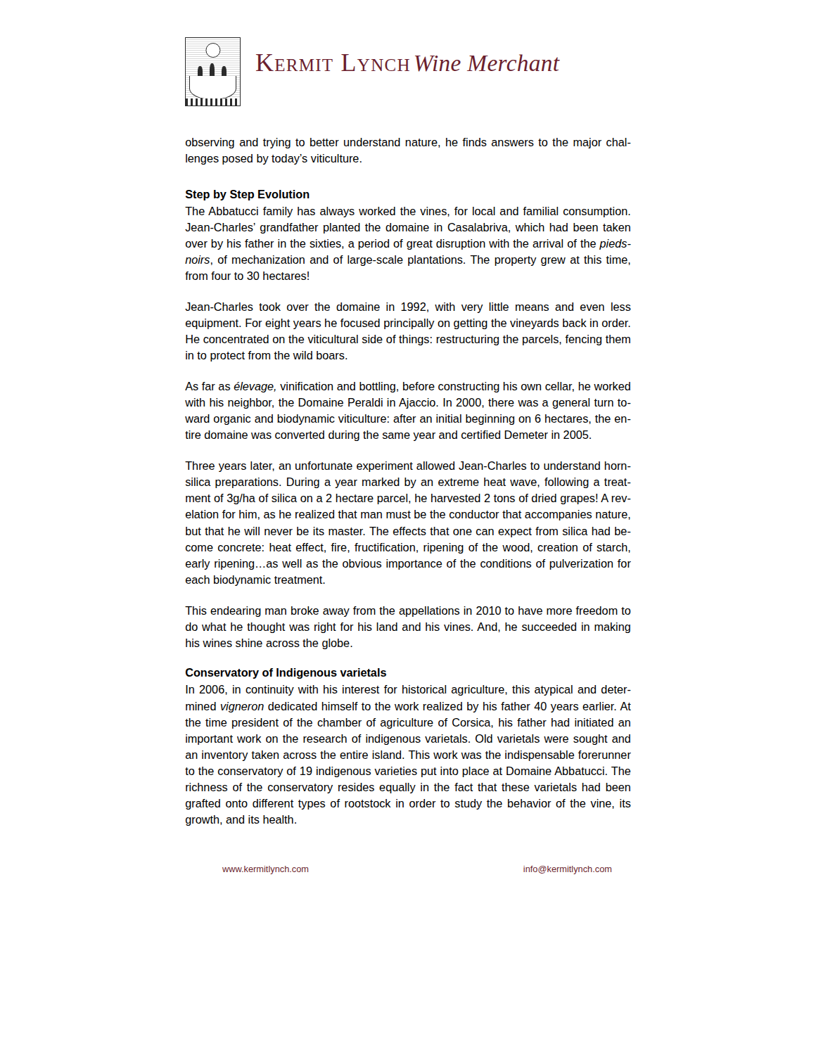Kermit Lynch Wine Merchant
observing and trying to better understand nature, he finds answers to the major challenges posed by today’s viticulture.
Step by Step Evolution
The Abbatucci family has always worked the vines, for local and familial consumption. Jean-Charles’ grandfather planted the domaine in Casalabriva, which had been taken over by his father in the sixties, a period of great disruption with the arrival of the pieds-noirs, of mechanization and of large-scale plantations. The property grew at this time, from four to 30 hectares!
Jean-Charles took over the domaine in 1992, with very little means and even less equipment. For eight years he focused principally on getting the vineyards back in order. He concentrated on the viticultural side of things: restructuring the parcels, fencing them in to protect from the wild boars.
As far as élevage, vinification and bottling, before constructing his own cellar, he worked with his neighbor, the Domaine Peraldi in Ajaccio. In 2000, there was a general turn toward organic and biodynamic viticulture: after an initial beginning on 6 hectares, the entire domaine was converted during the same year and certified Demeter in 2005.
Three years later, an unfortunate experiment allowed Jean-Charles to understand horn-silica preparations. During a year marked by an extreme heat wave, following a treatment of 3g/ha of silica on a 2 hectare parcel, he harvested 2 tons of dried grapes! A revelation for him, as he realized that man must be the conductor that accompanies nature, but that he will never be its master. The effects that one can expect from silica had become concrete: heat effect, fire, fructification, ripening of the wood, creation of starch, early ripening…as well as the obvious importance of the conditions of pulverization for each biodynamic treatment.
This endearing man broke away from the appellations in 2010 to have more freedom to do what he thought was right for his land and his vines. And, he succeeded in making his wines shine across the globe.
Conservatory of Indigenous varietals
In 2006, in continuity with his interest for historical agriculture, this atypical and determined vigneron dedicated himself to the work realized by his father 40 years earlier. At the time president of the chamber of agriculture of Corsica, his father had initiated an important work on the research of indigenous varietals. Old varietals were sought and an inventory taken across the entire island. This work was the indispensable forerunner to the conservatory of 19 indigenous varieties put into place at Domaine Abbatucci. The richness of the conservatory resides equally in the fact that these varietals had been grafted onto different types of rootstock in order to study the behavior of the vine, its growth, and its health.
www.kermitlynch.com info@kermitlynch.com